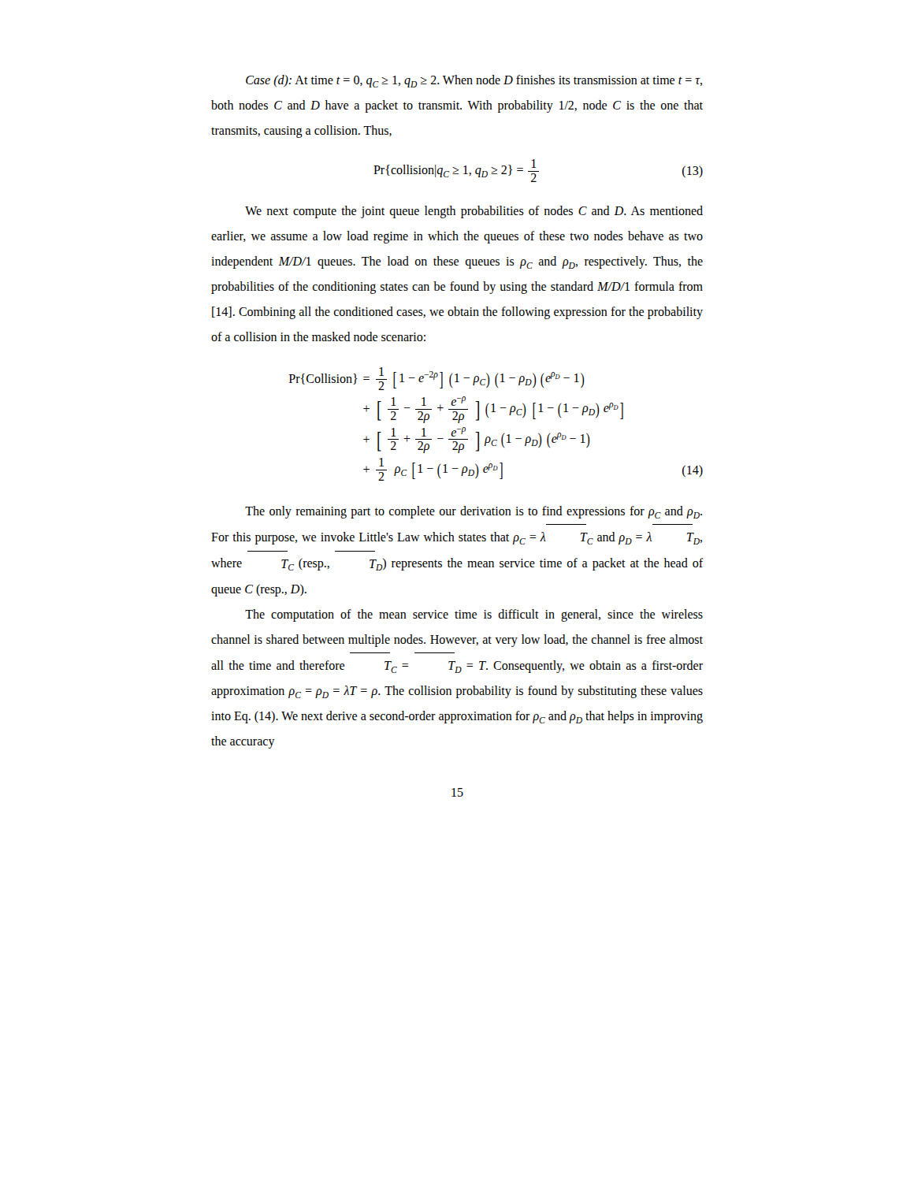Case (d): At time t = 0, qC ≥ 1, qD ≥ 2. When node D finishes its transmission at time t = τ, both nodes C and D have a packet to transmit. With probability 1/2, node C is the one that transmits, causing a collision. Thus,
Pr{collision|qC ≥ 1, qD ≥ 2} = 12 (13)
We next compute the joint queue length probabilities of nodes C and D. As mentioned earlier, we assume a low load regime in which the queues of these two nodes behave as two independent M/D/1 queues. The load on these queues is ρC and ρD, respectively. Thus, the probabilities of the conditioning states can be found by using the standard M/D/1 formula from [14]. Combining all the conditioned cases, we obtain the following expression for the probability of a collision in the masked node scenario:
| Pr{Collision} | = | 1 2 [ 1 − e −2 ρ ] ( 1 − ρ C ) ( 1 − ρ D ) ( e ρ D − 1 ) |
| | + | [ 1 2 − 1 2 ρ + e − ρ 2 ρ ] ( 1 − ρ C ) [ 1 − ( 1 − ρ D ) e ρ D ] |
| | + | [ 1 2 + 1 2 ρ − e − ρ 2 ρ ] ρ C ( 1 − ρ D ) ( e ρ D − 1 ) |
| | + | 1 2 ρ C [ 1 − ( 1 − ρ D ) e ρ D ] |
(14)
The only remaining part to complete our derivation is to find expressions for ρC and ρD. For this purpose, we invoke Little's Law which states that ρC = λTC and ρD = λTD, where TC (resp., TD) represents the mean service time of a packet at the head of queue C (resp., D).
The computation of the mean service time is difficult in general, since the wireless channel is shared between multiple nodes. However, at very low load, the channel is free almost all the time and therefore TC = TD = T. Consequently, we obtain as a first-order approximation ρC = ρD = λT = ρ. The collision probability is found by substituting these values into Eq. (14). We next derive a second-order approximation for ρC and ρD that helps in improving the accuracy
15